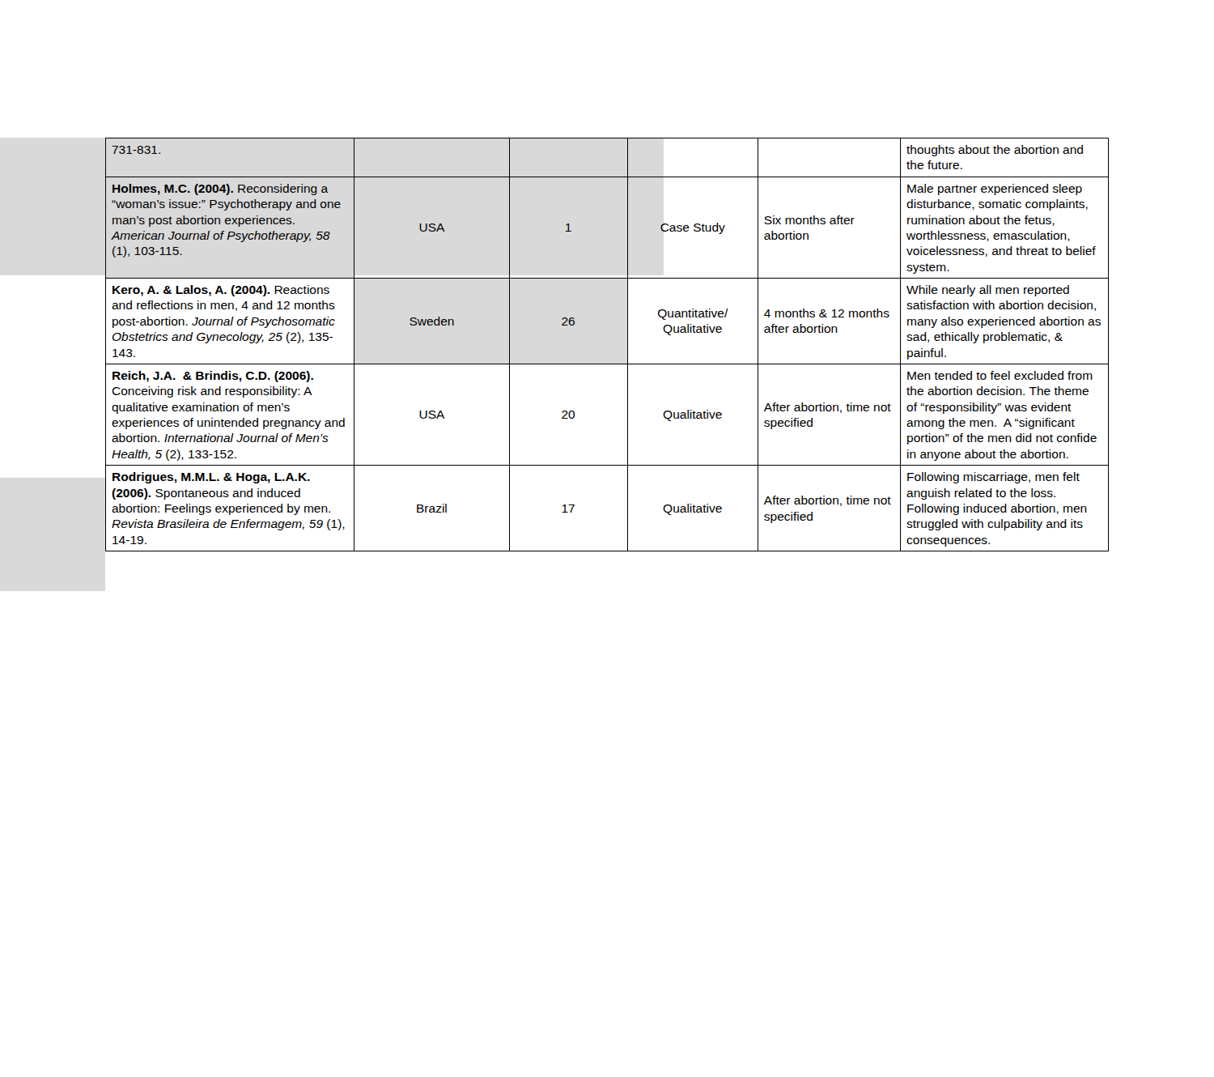| 731-831. | | | | | thoughts about the abortion and the future. |
| Holmes, M.C. (2004). Reconsidering a “woman’s issue:” Psychotherapy and one man’s post abortion experiences. American Journal of Psychotherapy, 58 (1), 103-115. | USA | 1 | Case Study | Six months after abortion | Male partner experienced sleep disturbance, somatic complaints, rumination about the fetus, worthlessness, emasculation, voicelessness, and threat to belief system. |
| Kero, A. & Lalos, A. (2004). Reactions and reflections in men, 4 and 12 months post-abortion. Journal of Psychosomatic Obstetrics and Gynecology, 25 (2), 135-143. | Sweden | 26 | Quantitative/ Qualitative | 4 months & 12 months after abortion | While nearly all men reported satisfaction with abortion decision, many also experienced abortion as sad, ethically problematic, & painful. |
| Reich, J.A. & Brindis, C.D. (2006). Conceiving risk and responsibility: A qualitative examination of men’s experiences of unintended pregnancy and abortion. International Journal of Men’s Health, 5 (2), 133-152. | USA | 20 | Qualitative | After abortion, time not specified | Men tended to feel excluded from the abortion decision. The theme of “responsibility” was evident among the men. A “significant portion” of the men did not confide in anyone about the abortion. |
| Rodrigues, M.M.L. & Hoga, L.A.K. (2006). Spontaneous and induced abortion: Feelings experienced by men. Revista Brasileira de Enfermagem, 59 (1), 14-19. | Brazil | 17 | Qualitative | After abortion, time not specified | Following miscarriage, men felt anguish related to the loss. Following induced abortion, men struggled with culpability and its consequences. |